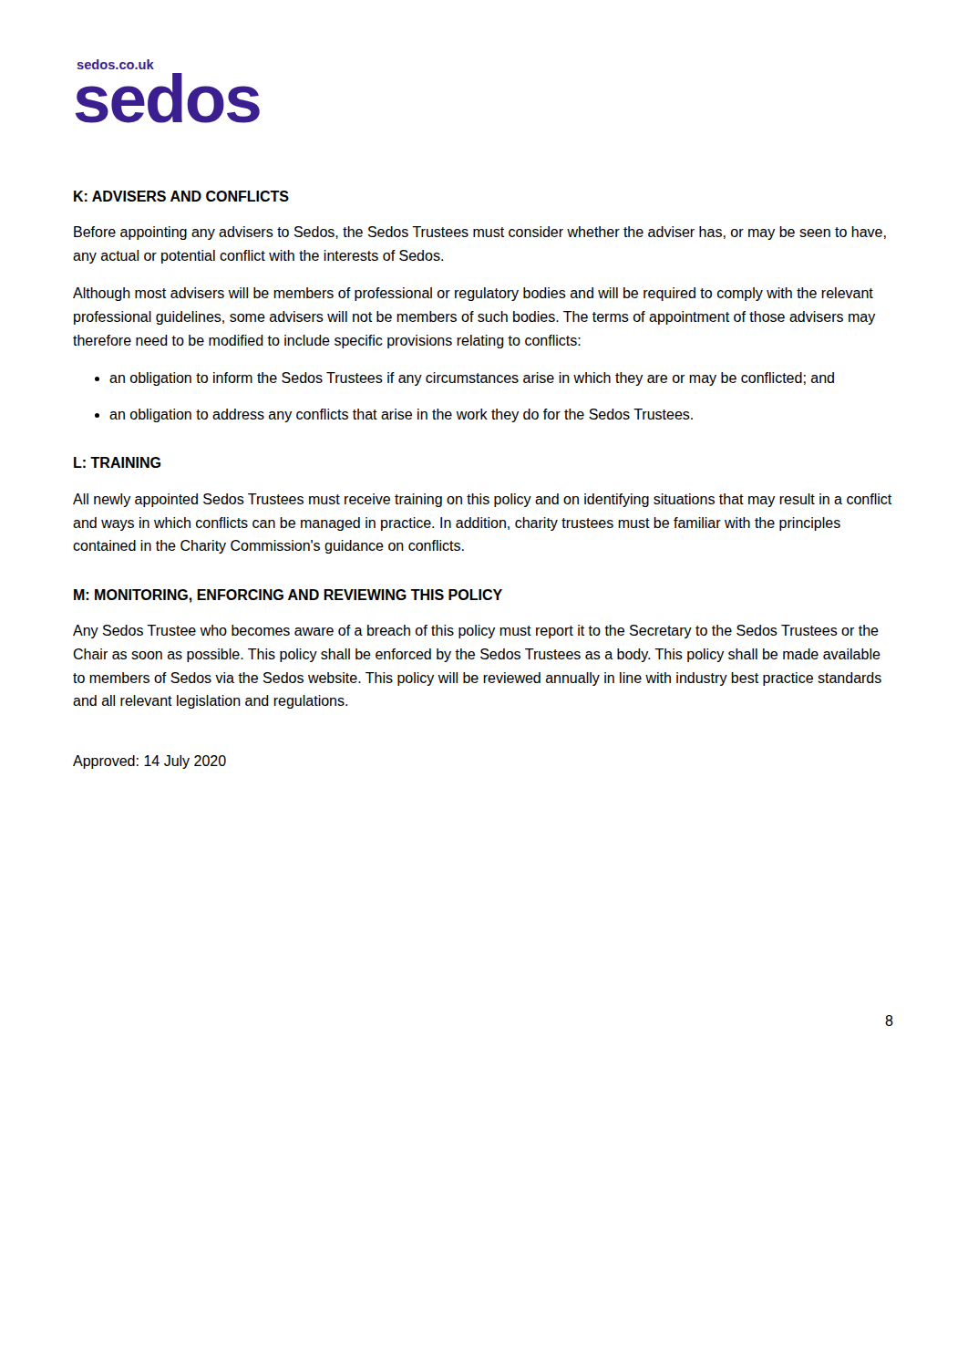sedos.co.uk
sedos
K: ADVISERS AND CONFLICTS
Before appointing any advisers to Sedos, the Sedos Trustees must consider whether the adviser has, or may be seen to have, any actual or potential conflict with the interests of Sedos.
Although most advisers will be members of professional or regulatory bodies and will be required to comply with the relevant professional guidelines, some advisers will not be members of such bodies. The terms of appointment of those advisers may therefore need to be modified to include specific provisions relating to conflicts:
an obligation to inform the Sedos Trustees if any circumstances arise in which they are or may be conflicted; and
an obligation to address any conflicts that arise in the work they do for the Sedos Trustees.
L: TRAINING
All newly appointed Sedos Trustees must receive training on this policy and on identifying situations that may result in a conflict and ways in which conflicts can be managed in practice. In addition, charity trustees must be familiar with the principles contained in the Charity Commission's guidance on conflicts.
M: MONITORING, ENFORCING AND REVIEWING THIS POLICY
Any Sedos Trustee who becomes aware of a breach of this policy must report it to the Secretary to the Sedos Trustees or the Chair as soon as possible. This policy shall be enforced by the Sedos Trustees as a body. This policy shall be made available to members of Sedos via the Sedos website. This policy will be reviewed annually in line with industry best practice standards and all relevant legislation and regulations.
Approved: 14 July 2020
8